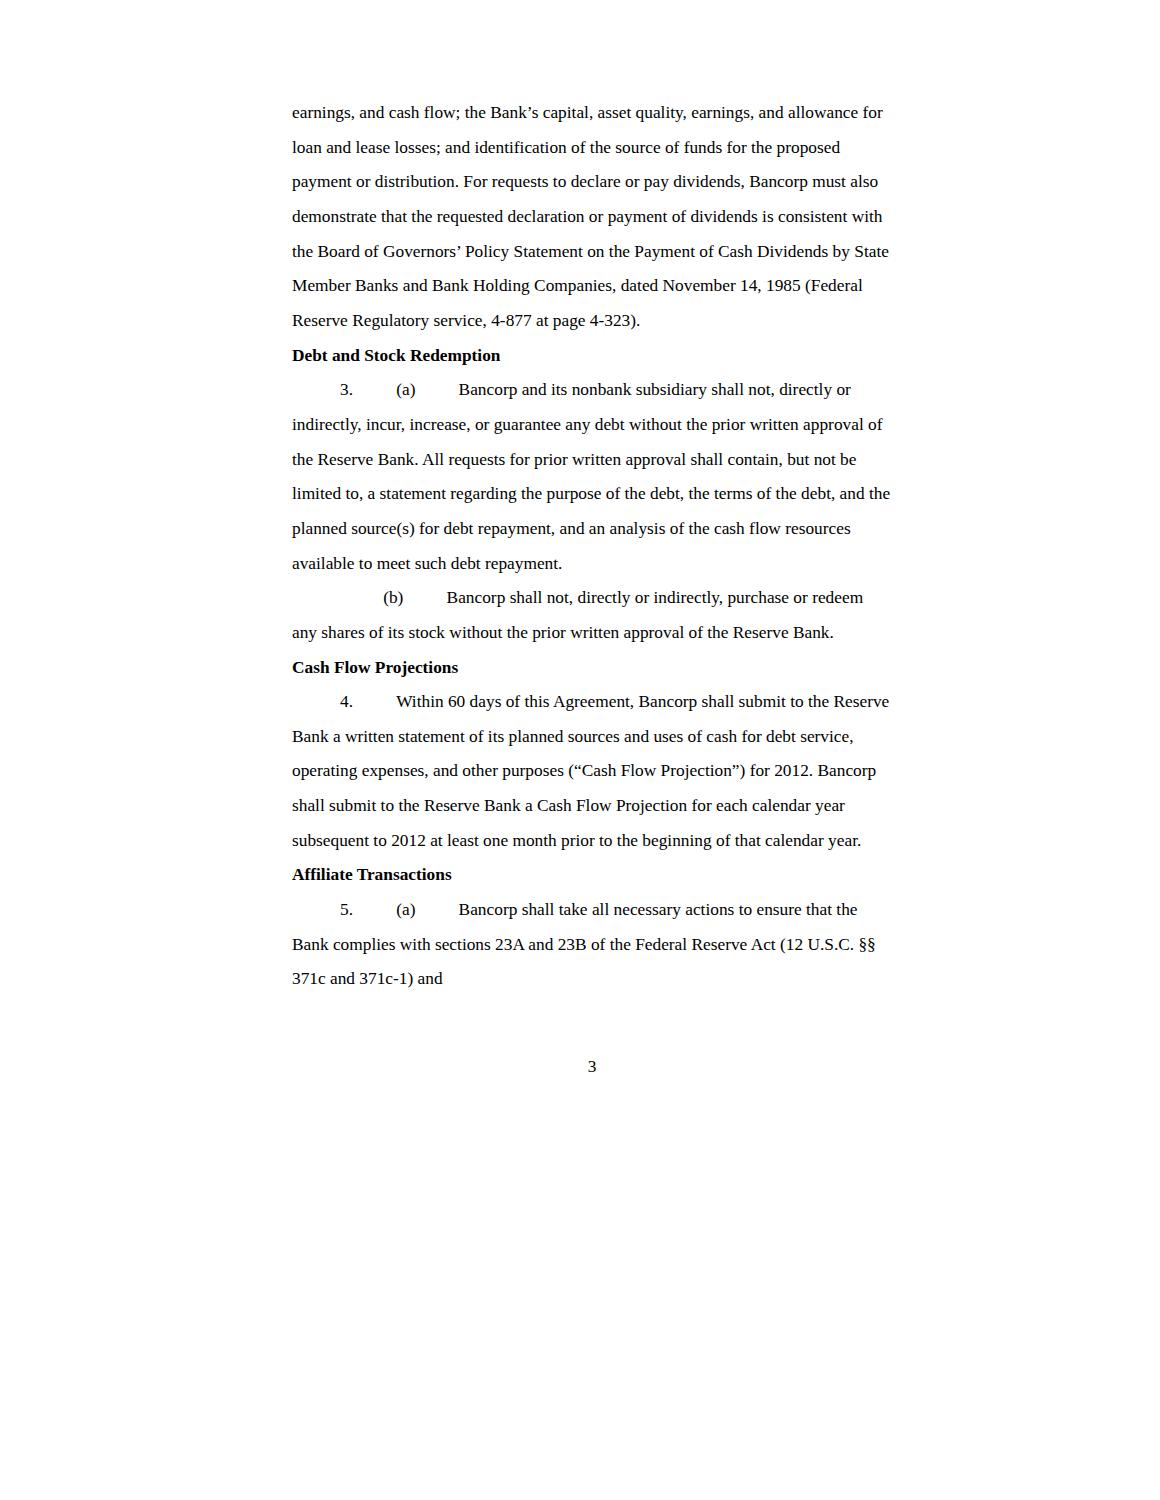earnings, and cash flow; the Bank’s capital, asset quality, earnings, and allowance for loan and lease losses; and identification of the source of funds for the proposed payment or distribution. For requests to declare or pay dividends, Bancorp must also demonstrate that the requested declaration or payment of dividends is consistent with the Board of Governors’ Policy Statement on the Payment of Cash Dividends by State Member Banks and Bank Holding Companies, dated November 14, 1985 (Federal Reserve Regulatory service, 4-877 at page 4-323).
Debt and Stock Redemption
3. (a) Bancorp and its nonbank subsidiary shall not, directly or indirectly, incur, increase, or guarantee any debt without the prior written approval of the Reserve Bank. All requests for prior written approval shall contain, but not be limited to, a statement regarding the purpose of the debt, the terms of the debt, and the planned source(s) for debt repayment, and an analysis of the cash flow resources available to meet such debt repayment.
(b) Bancorp shall not, directly or indirectly, purchase or redeem any shares of its stock without the prior written approval of the Reserve Bank.
Cash Flow Projections
4. Within 60 days of this Agreement, Bancorp shall submit to the Reserve Bank a written statement of its planned sources and uses of cash for debt service, operating expenses, and other purposes (“Cash Flow Projection”) for 2012. Bancorp shall submit to the Reserve Bank a Cash Flow Projection for each calendar year subsequent to 2012 at least one month prior to the beginning of that calendar year.
Affiliate Transactions
5. (a) Bancorp shall take all necessary actions to ensure that the Bank complies with sections 23A and 23B of the Federal Reserve Act (12 U.S.C. §§ 371c and 371c-1) and
3